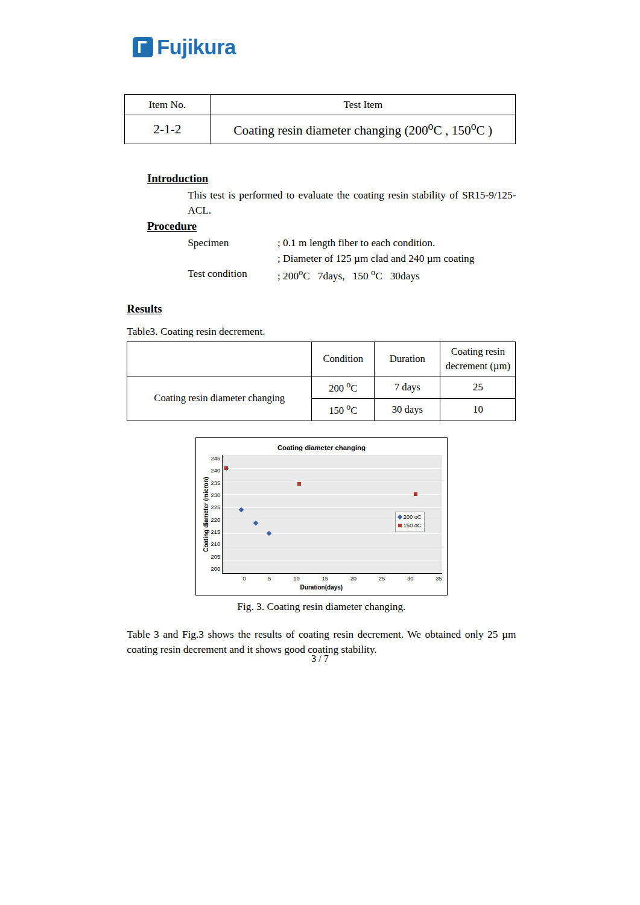Fujikura
| Item No. | Test Item |
| 2-1-2 | Coating resin diameter changing (200 o C , 150 o C ) |
Introduction
This test is performed to evaluate the coating resin stability of SR15-9/125-ACL.
Procedure
Specimen
; 0.1 m length fiber to each condition.
; Diameter of 125 µm clad and 240 µm coating
Test condition
; 200oC 7days, 150 oC 30days
Results
Table3. Coating resin decrement.
| | Condition | Duration | Coating resin decrement (µm) |
| Coating resin diameter changing | 200 o C | 7 days | 25 |
| 150 o C | 30 days | 10 |
Coating diameter changing
Coating diameter (micron)
245
240
235
230
225
220
215
210
205
200
200 oC
150 oC
0
5
10
15
20
25
30
35
Duration(days)
Fig. 3. Coating resin diameter changing.
Table 3 and Fig.3 shows the results of coating resin decrement. We obtained only 25 µm coating resin decrement and it shows good coating stability.
3 / 7